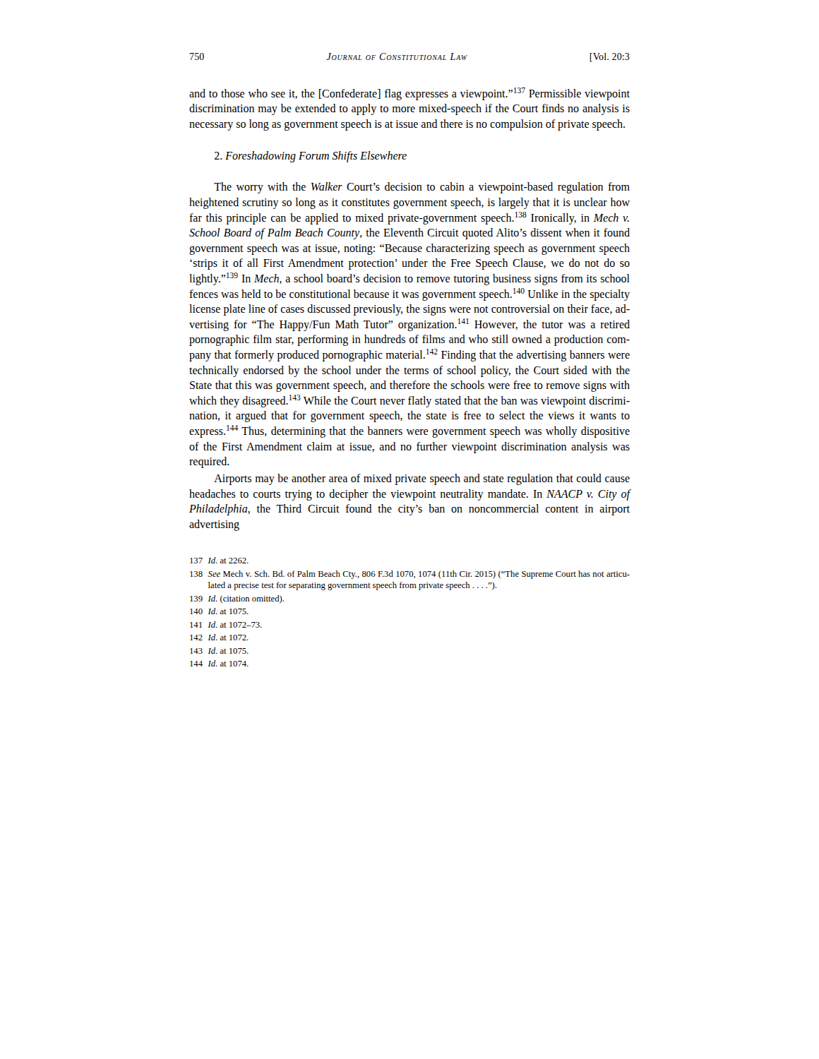750 Journal of Constitutional Law [Vol. 20:3
and to those who see it, the [Confederate] flag expresses a viewpoint.”137 Permissible viewpoint discrimination may be extended to apply to more mixed-speech if the Court finds no analysis is necessary so long as government speech is at issue and there is no compulsion of private speech.
2. Foreshadowing Forum Shifts Elsewhere
The worry with the Walker Court’s decision to cabin a viewpoint-based regulation from heightened scrutiny so long as it constitutes government speech, is largely that it is unclear how far this principle can be applied to mixed private-government speech.138 Ironically, in Mech v. School Board of Palm Beach County, the Eleventh Circuit quoted Alito’s dissent when it found government speech was at issue, noting: “Because characterizing speech as government speech ‘strips it of all First Amendment protection’ under the Free Speech Clause, we do not do so lightly.”139 In Mech, a school board’s decision to remove tutoring business signs from its school fences was held to be constitutional because it was government speech.140 Unlike in the specialty license plate line of cases discussed previously, the signs were not controversial on their face, advertising for “The Happy/Fun Math Tutor” organization.141 However, the tutor was a retired pornographic film star, performing in hundreds of films and who still owned a production company that formerly produced pornographic material.142 Finding that the advertising banners were technically endorsed by the school under the terms of school policy, the Court sided with the State that this was government speech, and therefore the schools were free to remove signs with which they disagreed.143 While the Court never flatly stated that the ban was viewpoint discrimination, it argued that for government speech, the state is free to select the views it wants to express.144 Thus, determining that the banners were government speech was wholly dispositive of the First Amendment claim at issue, and no further viewpoint discrimination analysis was required.
Airports may be another area of mixed private speech and state regulation that could cause headaches to courts trying to decipher the viewpoint neutrality mandate. In NAACP v. City of Philadelphia, the Third Circuit found the city’s ban on noncommercial content in airport advertising
137 Id. at 2262.
138 See Mech v. Sch. Bd. of Palm Beach Cty., 806 F.3d 1070, 1074 (11th Cir. 2015) (“The Supreme Court has not articulated a precise test for separating government speech from private speech . . . .”).
139 Id. (citation omitted).
140 Id. at 1075.
141 Id. at 1072–73.
142 Id. at 1072.
143 Id. at 1075.
144 Id. at 1074.